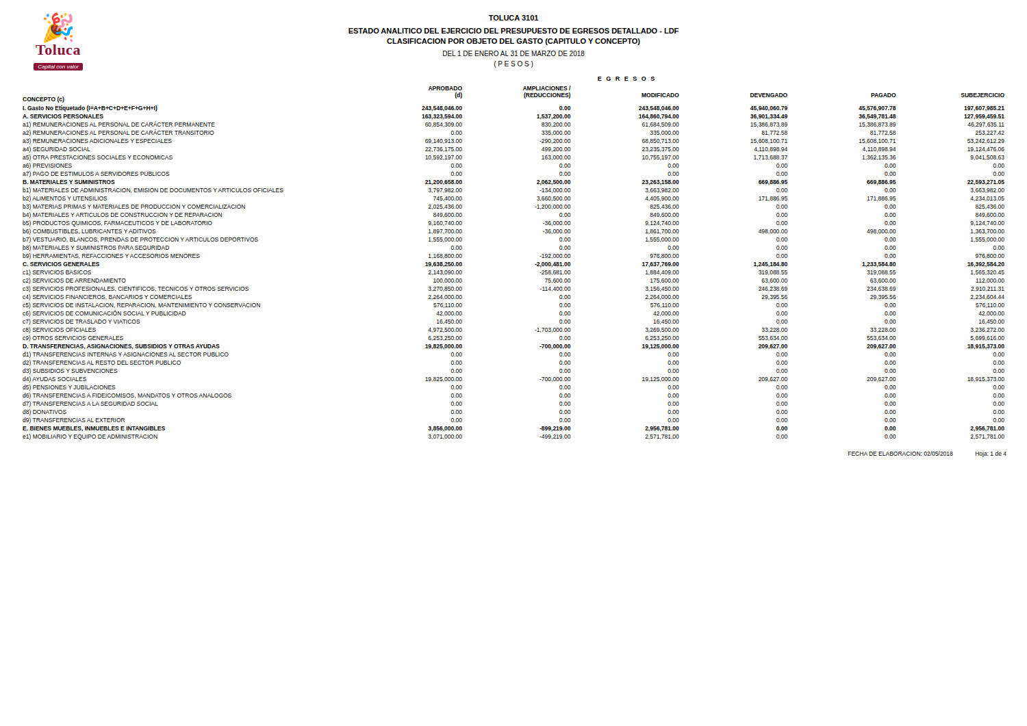🎉
Toluca
Capital con valor
TOLUCA 3101
ESTADO ANALITICO DEL EJERCICIO DEL PRESUPUESTO DE EGRESOS DETALLADO - LDF
CLASIFICACION POR OBJETO DEL GASTO (CAPITULO Y CONCEPTO)
DEL 1 DE ENERO AL 31 DE MARZO DE 2018
( P E S O S )
| | E G R E S O S | |
| --- | --- | --- |
| CONCEPTO (c) | APROBADO (d) | AMPLIACIONES / (REDUCCIONES) | MODIFICADO | DEVENGADO | PAGADO | SUBEJERCICIO |
| I. Gasto No Etiquetado (I=A+B+C+D+E+F+G+H+I) | 243,548,046.00 | 0.00 | 243,548,046.00 | 45,940,060.79 | 45,576,907.78 | 197,607,985.21 |
| A. SERVICIOS PERSONALES | 163,323,594.00 | 1,537,200.00 | 164,860,794.00 | 36,901,334.49 | 36,549,781.48 | 127,959,459.51 |
| a1) REMUNERACIONES AL PERSONAL DE CARÁCTER PERMANENTE | 60,854,309.00 | 830,200.00 | 61,684,509.00 | 15,386,873.89 | 15,386,873.89 | 46,297,635.11 |
| a2) REMUNERACIONES AL PERSONAL DE CARÁCTER TRANSITORIO | 0.00 | 335,000.00 | 335,000.00 | 81,772.58 | 81,772.58 | 253,227.42 |
| a3) REMUNERACIONES ADICIONALES Y ESPECIALES | 69,140,913.00 | -290,200.00 | 68,850,713.00 | 15,608,100.71 | 15,608,100.71 | 53,242,612.29 |
| a4) SEGURIDAD SOCIAL | 22,736,175.00 | 499,200.00 | 23,235,375.00 | 4,110,898.94 | 4,110,898.94 | 19,124,476.06 |
| a5) OTRA PRESTACIONES SOCIALES Y ECONOMICAS | 10,592,197.00 | 163,000.00 | 10,755,197.00 | 1,713,688.37 | 1,362,135.36 | 9,041,508.63 |
| a6) PREVISIONES | 0.00 | 0.00 | 0.00 | 0.00 | 0.00 | 0.00 |
| a7) PAGO DE ESTIMULOS A SERVIDORES PUBLICOS | 0.00 | 0.00 | 0.00 | 0.00 | 0.00 | 0.00 |
| B. MATERIALES Y SUMINISTROS | 21,200,658.00 | 2,062,500.00 | 23,263,158.00 | 669,886.95 | 669,886.95 | 22,593,271.05 |
| b1) MATERIALES DE ADMINISTRACION, EMISION DE DOCUMENTOS Y ARTICULOS OFICIALES | 3,797,982.00 | -134,000.00 | 3,663,982.00 | 0.00 | 0.00 | 3,663,982.00 |
| b2) ALIMENTOS Y UTENSILIOS | 745,400.00 | 3,660,500.00 | 4,405,900.00 | 171,886.95 | 171,886.95 | 4,234,013.05 |
| b3) MATERIAS PRIMAS Y MATERIALES DE PRODUCCION Y COMERCIALIZACION | 2,025,436.00 | -1,200,000.00 | 825,436.00 | 0.00 | 0.00 | 825,436.00 |
| b4) MATERIALES Y ARTICULOS DE CONSTRUCCION Y DE REPARACION | 849,600.00 | 0.00 | 849,600.00 | 0.00 | 0.00 | 849,600.00 |
| b5) PRODUCTOS QUIMICOS, FARMACEUTICOS Y DE LABORATORIO | 9,160,740.00 | -36,000.00 | 9,124,740.00 | 0.00 | 0.00 | 9,124,740.00 |
| b6) COMBUSTIBLES, LUBRICANTES Y ADITIVOS | 1,897,700.00 | -36,000.00 | 1,861,700.00 | 498,000.00 | 498,000.00 | 1,363,700.00 |
| b7) VESTUARIO, BLANCOS, PRENDAS DE PROTECCION Y ARTICULOS DEPORTIVOS | 1,555,000.00 | 0.00 | 1,555,000.00 | 0.00 | 0.00 | 1,555,000.00 |
| b8) MATERIALES Y SUMINISTROS PARA SEGURIDAD | 0.00 | 0.00 | 0.00 | 0.00 | 0.00 | 0.00 |
| b9) HERRAMIENTAS, REFACCIONES Y ACCESORIOS MENORES | 1,168,800.00 | -192,000.00 | 976,800.00 | 0.00 | 0.00 | 976,800.00 |
| C. SERVICIOS GENERALES | 19,638,250.00 | -2,000,481.00 | 17,637,769.00 | 1,245,184.80 | 1,233,584.80 | 16,392,584.20 |
| c1) SERVICIOS BASICOS | 2,143,090.00 | -258,681.00 | 1,884,409.00 | 319,088.55 | 319,088.55 | 1,565,320.45 |
| c2) SERVICIOS DE ARRENDAMIENTO | 100,000.00 | 75,600.00 | 175,600.00 | 63,600.00 | 63,600.00 | 112,000.00 |
| c3) SERVICIOS PROFESIONALES, CIENTIFICOS, TECNICOS Y OTROS SERVICIOS | 3,270,850.00 | -114,400.00 | 3,156,450.00 | 246,238.69 | 234,638.69 | 2,910,211.31 |
| c4) SERVICIOS FINANCIEROS, BANCARIOS Y COMERCIALES | 2,264,000.00 | 0.00 | 2,264,000.00 | 29,395.56 | 29,395.56 | 2,234,604.44 |
| c5) SERVICIOS DE INSTALACION, REPARACION, MANTENIMIENTO Y CONSERVACION | 576,110.00 | 0.00 | 576,110.00 | 0.00 | 0.00 | 576,110.00 |
| c6) SERVICIOS DE COMUNICACIÓN SOCIAL Y PUBLICIDAD | 42,000.00 | 0.00 | 42,000.00 | 0.00 | 0.00 | 42,000.00 |
| c7) SERVICIOS DE TRASLADO Y VIATICOS | 16,450.00 | 0.00 | 16,450.00 | 0.00 | 0.00 | 16,450.00 |
| c8) SERVICIOS OFICIALES | 4,972,500.00 | -1,703,000.00 | 3,269,500.00 | 33,228.00 | 33,228.00 | 3,236,272.00 |
| c9) OTROS SERVICIOS GENERALES | 6,253,250.00 | 0.00 | 6,253,250.00 | 553,634.00 | 553,634.00 | 5,699,616.00 |
| D. TRANSFERENCIAS, ASIGNACIONES, SUBSIDIOS Y OTRAS AYUDAS | 19,825,000.00 | -700,000.00 | 19,125,000.00 | 209,627.00 | 209,627.00 | 18,915,373.00 |
| d1) TRANSFERENCIAS INTERNAS Y ASIGNACIONES AL SECTOR PUBLICO | 0.00 | 0.00 | 0.00 | 0.00 | 0.00 | 0.00 |
| d2) TRANSFERENCIAS AL RESTO DEL SECTOR PUBLICO | 0.00 | 0.00 | 0.00 | 0.00 | 0.00 | 0.00 |
| d3) SUBSIDIOS Y SUBVENCIONES | 0.00 | 0.00 | 0.00 | 0.00 | 0.00 | 0.00 |
| d4) AYUDAS SOCIALES | 19,825,000.00 | -700,000.00 | 19,125,000.00 | 209,627.00 | 209,627.00 | 18,915,373.00 |
| d5) PENSIONES Y JUBILACIONES | 0.00 | 0.00 | 0.00 | 0.00 | 0.00 | 0.00 |
| d6) TRANSFERENCIAS A FIDEICOMISOS, MANDATOS Y OTROS ANALOGOS | 0.00 | 0.00 | 0.00 | 0.00 | 0.00 | 0.00 |
| d7) TRANSFERENCIAS A LA SEGURIDAD SOCIAL | 0.00 | 0.00 | 0.00 | 0.00 | 0.00 | 0.00 |
| d8) DONATIVOS | 0.00 | 0.00 | 0.00 | 0.00 | 0.00 | 0.00 |
| d9) TRANSFERENCIAS AL EXTERIOR | 0.00 | 0.00 | 0.00 | 0.00 | 0.00 | 0.00 |
| E. BIENES MUEBLES, INMUEBLES E INTANGIBLES | 3,856,000.00 | -899,219.00 | 2,956,781.00 | 0.00 | 0.00 | 2,956,781.00 |
| e1) MOBILIARIO Y EQUIPO DE ADMINISTRACION | 3,071,000.00 | -499,219.00 | 2,571,781.00 | 0.00 | 0.00 | 2,571,781.00 |
FECHA DE ELABORACION: 02/05/2018 Hoja: 1 de 4